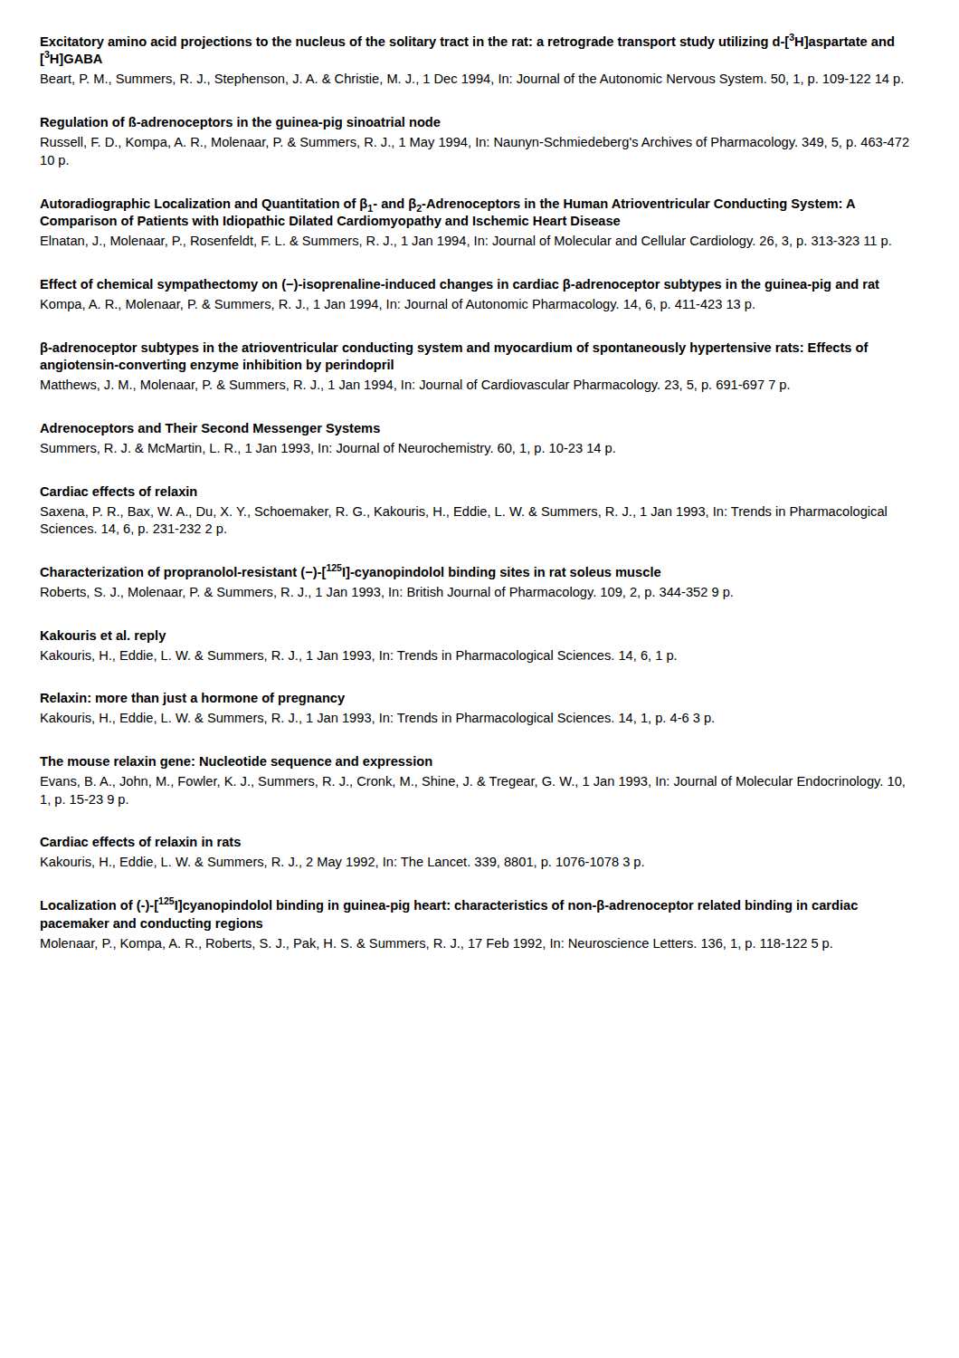Excitatory amino acid projections to the nucleus of the solitary tract in the rat: a retrograde transport study utilizing d-[3H]aspartate and [3H]GABA
Beart, P. M., Summers, R. J., Stephenson, J. A. & Christie, M. J., 1 Dec 1994, In: Journal of the Autonomic Nervous System. 50, 1, p. 109-122 14 p.
Regulation of ß-adrenoceptors in the guinea-pig sinoatrial node
Russell, F. D., Kompa, A. R., Molenaar, P. & Summers, R. J., 1 May 1994, In: Naunyn-Schmiedeberg's Archives of Pharmacology. 349, 5, p. 463-472 10 p.
Autoradiographic Localization and Quantitation of β1- and β2-Adrenoceptors in the Human Atrioventricular Conducting System: A Comparison of Patients with Idiopathic Dilated Cardiomyopathy and Ischemic Heart Disease
Elnatan, J., Molenaar, P., Rosenfeldt, F. L. & Summers, R. J., 1 Jan 1994, In: Journal of Molecular and Cellular Cardiology. 26, 3, p. 313-323 11 p.
Effect of chemical sympathectomy on (−)-isoprenaline-induced changes in cardiac β-adrenoceptor subtypes in the guinea-pig and rat
Kompa, A. R., Molenaar, P. & Summers, R. J., 1 Jan 1994, In: Journal of Autonomic Pharmacology. 14, 6, p. 411-423 13 p.
β-adrenoceptor subtypes in the atrioventricular conducting system and myocardium of spontaneously hypertensive rats: Effects of angiotensin-converting enzyme inhibition by perindopril
Matthews, J. M., Molenaar, P. & Summers, R. J., 1 Jan 1994, In: Journal of Cardiovascular Pharmacology. 23, 5, p. 691-697 7 p.
Adrenoceptors and Their Second Messenger Systems
Summers, R. J. & McMartin, L. R., 1 Jan 1993, In: Journal of Neurochemistry. 60, 1, p. 10-23 14 p.
Cardiac effects of relaxin
Saxena, P. R., Bax, W. A., Du, X. Y., Schoemaker, R. G., Kakouris, H., Eddie, L. W. & Summers, R. J., 1 Jan 1993, In: Trends in Pharmacological Sciences. 14, 6, p. 231-232 2 p.
Characterization of propranolol-resistant (−)-[125I]-cyanopindolol binding sites in rat soleus muscle
Roberts, S. J., Molenaar, P. & Summers, R. J., 1 Jan 1993, In: British Journal of Pharmacology. 109, 2, p. 344-352 9 p.
Kakouris et al. reply
Kakouris, H., Eddie, L. W. & Summers, R. J., 1 Jan 1993, In: Trends in Pharmacological Sciences. 14, 6, 1 p.
Relaxin: more than just a hormone of pregnancy
Kakouris, H., Eddie, L. W. & Summers, R. J., 1 Jan 1993, In: Trends in Pharmacological Sciences. 14, 1, p. 4-6 3 p.
The mouse relaxin gene: Nucleotide sequence and expression
Evans, B. A., John, M., Fowler, K. J., Summers, R. J., Cronk, M., Shine, J. & Tregear, G. W., 1 Jan 1993, In: Journal of Molecular Endocrinology. 10, 1, p. 15-23 9 p.
Cardiac effects of relaxin in rats
Kakouris, H., Eddie, L. W. & Summers, R. J., 2 May 1992, In: The Lancet. 339, 8801, p. 1076-1078 3 p.
Localization of (-)-[125I]cyanopindolol binding in guinea-pig heart: characteristics of non-β-adrenoceptor related binding in cardiac pacemaker and conducting regions
Molenaar, P., Kompa, A. R., Roberts, S. J., Pak, H. S. & Summers, R. J., 17 Feb 1992, In: Neuroscience Letters. 136, 1, p. 118-122 5 p.